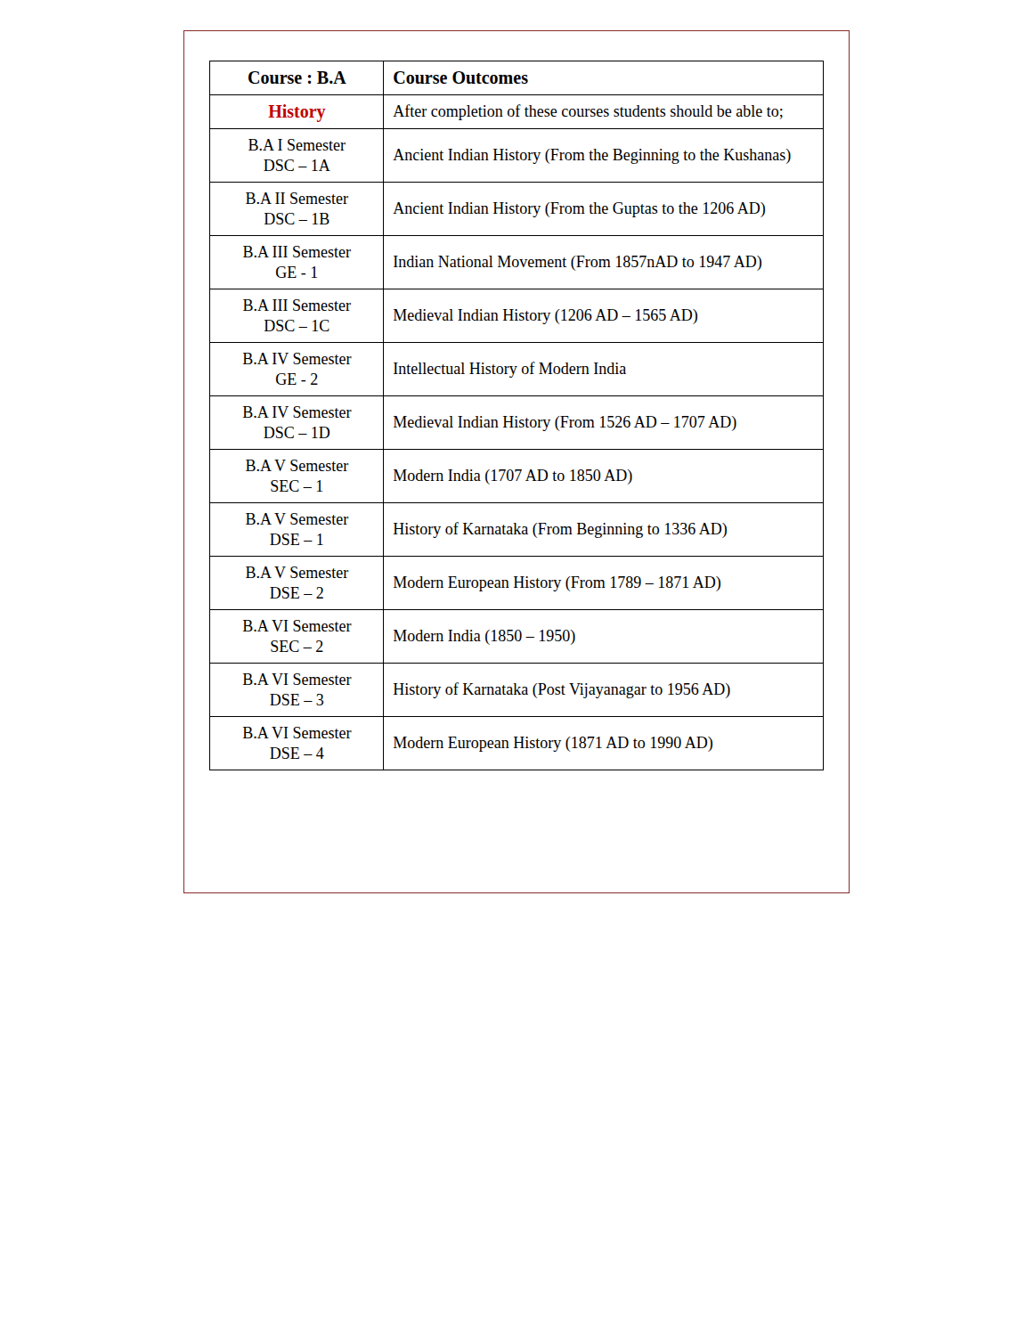| Course : B.A | Course Outcomes |
| --- | --- |
| History | After completion of these courses students should be able to; |
| B.A I Semester DSC – 1A | Ancient Indian History (From the Beginning to the Kushanas) |
| B.A II Semester DSC – 1B | Ancient Indian History (From the Guptas to the 1206 AD) |
| B.A III Semester GE - 1 | Indian National Movement (From 1857nAD to 1947 AD) |
| B.A III Semester DSC – 1C | Medieval Indian History (1206 AD – 1565 AD) |
| B.A IV Semester GE - 2 | Intellectual History of Modern India |
| B.A IV Semester DSC – 1D | Medieval Indian History (From 1526 AD – 1707 AD) |
| B.A V Semester SEC – 1 | Modern India (1707 AD to 1850 AD) |
| B.A V Semester DSE – 1 | History of Karnataka (From Beginning to 1336 AD) |
| B.A V Semester DSE – 2 | Modern European History (From 1789 – 1871 AD) |
| B.A VI Semester SEC – 2 | Modern India (1850 – 1950) |
| B.A VI Semester DSE – 3 | History of Karnataka (Post Vijayanagar to 1956 AD) |
| B.A VI Semester DSE – 4 | Modern European History (1871 AD to 1990 AD) |